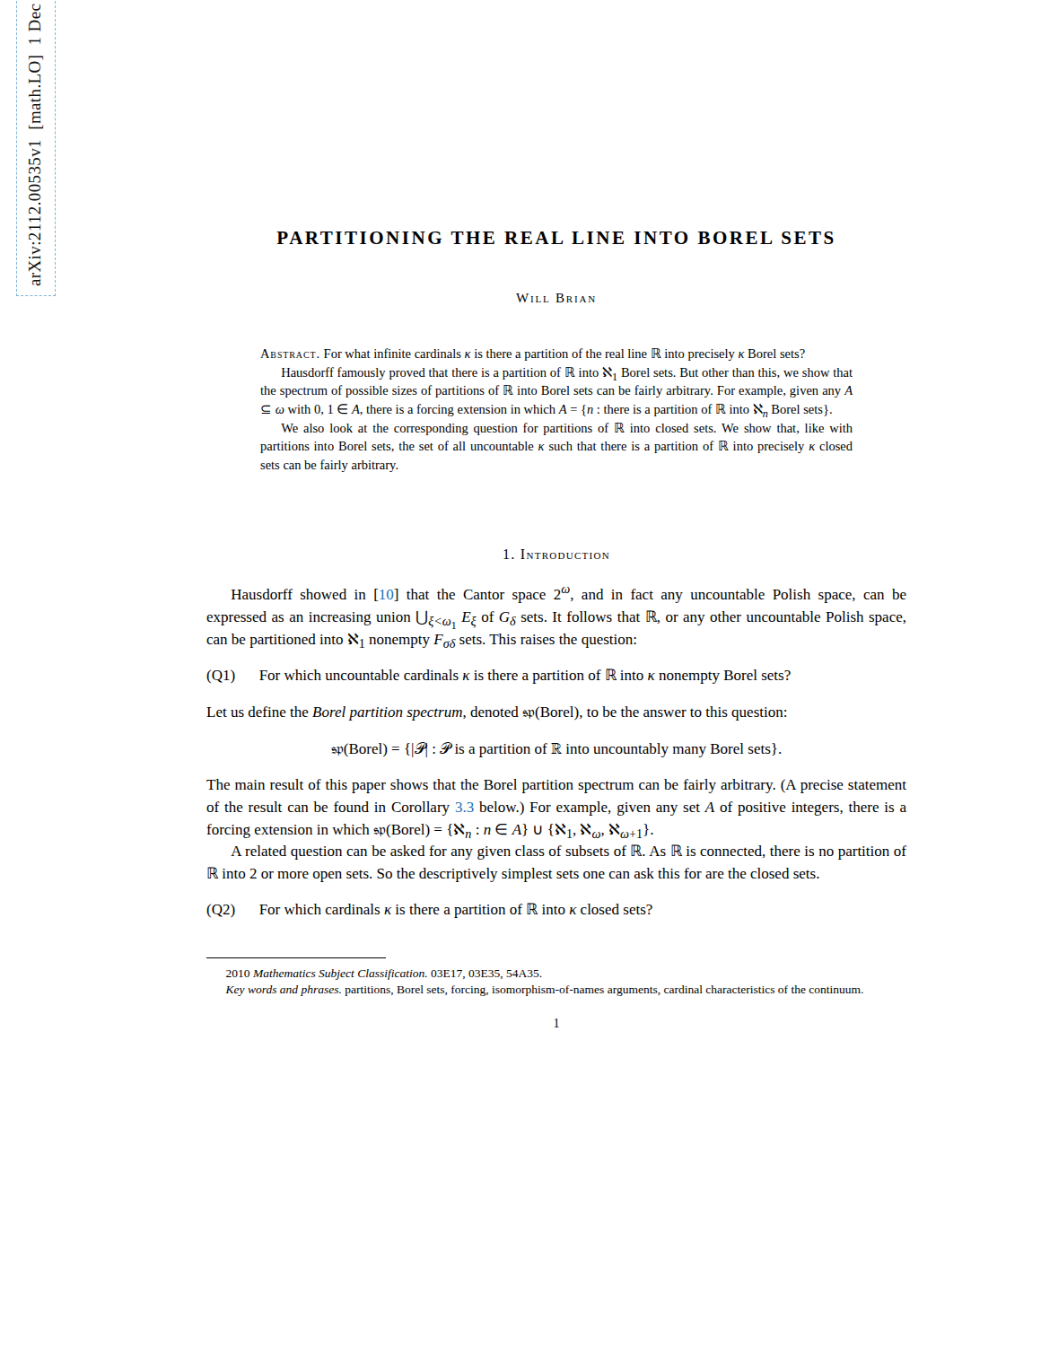arXiv:2112.00535v1 [math.LO] 1 Dec 2021
Partitioning the Real Line into Borel Sets
Will Brian
Abstract. For what infinite cardinals κ is there a partition of the real line ℝ into precisely κ Borel sets?
Hausdorff famously proved that there is a partition of ℝ into ℵ1 Borel sets. But other than this, we show that the spectrum of possible sizes of partitions of ℝ into Borel sets can be fairly arbitrary. For example, given any A ⊆ ω with 0, 1 ∈ A, there is a forcing extension in which A = {n : there is a partition of ℝ into ℵn Borel sets}.
We also look at the corresponding question for partitions of ℝ into closed sets. We show that, like with partitions into Borel sets, the set of all uncountable κ such that there is a partition of ℝ into precisely κ closed sets can be fairly arbitrary.
1. Introduction
Hausdorff showed in [10] that the Cantor space 2ω, and in fact any uncountable Polish space, can be expressed as an increasing union ⋃ξ<ω1 Eξ of Gδ sets. It follows that ℝ, or any other uncountable Polish space, can be partitioned into ℵ1 nonempty Fσδ sets. This raises the question:
(Q1) For which uncountable cardinals κ is there a partition of ℝ into κ nonempty Borel sets?
Let us define the Borel partition spectrum, denoted 𝔰𝔭(Borel), to be the answer to this question:
𝔰𝔭(Borel) = {|𝒫| : 𝒫 is a partition of ℝ into uncountably many Borel sets}.
The main result of this paper shows that the Borel partition spectrum can be fairly arbitrary. (A precise statement of the result can be found in Corollary 3.3 below.) For example, given any set A of positive integers, there is a forcing extension in which 𝔰𝔭(Borel) = {ℵn : n ∈ A} ∪ {ℵ1, ℵω, ℵω+1}.
A related question can be asked for any given class of subsets of ℝ. As ℝ is connected, there is no partition of ℝ into 2 or more open sets. So the descriptively simplest sets one can ask this for are the closed sets.
(Q2) For which cardinals κ is there a partition of ℝ into κ closed sets?
2010 Mathematics Subject Classification. 03E17, 03E35, 54A35.
Key words and phrases. partitions, Borel sets, forcing, isomorphism-of-names arguments, cardinal characteristics of the continuum.
1